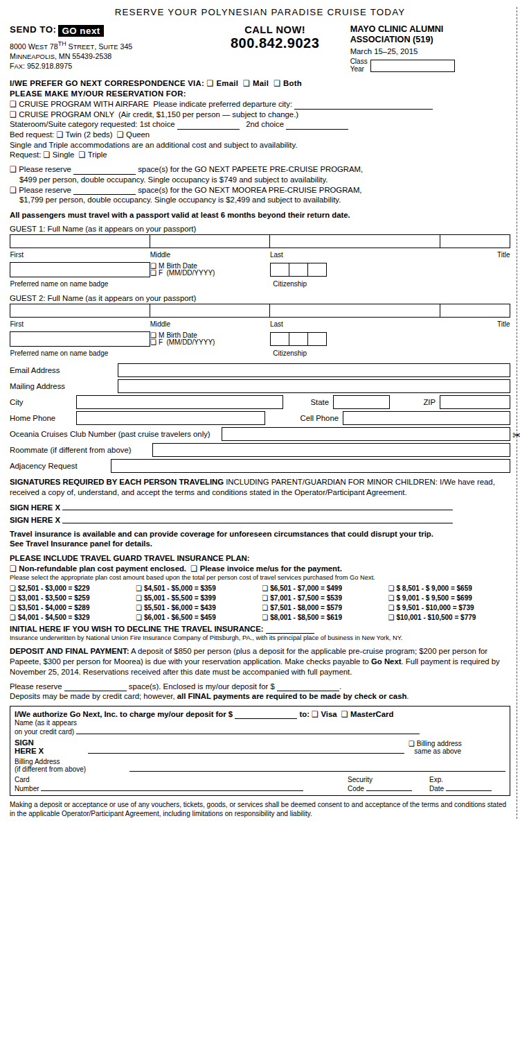✂
RESERVE YOUR POLYNESIAN PARADISE CRUISE TODAY
| SEND TO: GO next 8000 W EST 78 TH S TREET , S UITE 345 M INNEAPOLIS , MN 55439-2538 F AX : 952.918.8975 | CALL NOW! 800.842.9023 | MAYO CLINIC ALUMNI ASSOCIATION (519) March 15–25, 2015 Class Year |
I/WE PREFER GO NEXT CORRESPONDENCE VIA: ❑ Email ❑ Mail ❑ Both
PLEASE MAKE MY/OUR RESERVATION FOR:
❑ CRUISE PROGRAM WITH AIRFARE Please indicate preferred departure city:
❑ CRUISE PROGRAM ONLY (Air credit, $1,150 per person — subject to change.)
Stateroom/Suite category requested: 1st choice 2nd choice
Bed request: ❑ Twin (2 beds) ❑ Queen
Single and Triple accommodations are an additional cost and subject to availability.
Request: ❑ Single ❑ Triple
❑ Please reserve space(s) for the GO NEXT PAPEETE PRE-CRUISE PROGRAM,
$499 per person, double occupancy. Single occupancy is $749 and subject to availability.
❑ Please reserve space(s) for the GO NEXT MOOREA PRE-CRUISE PROGRAM,
$1,799 per person, double occupancy. Single occupancy is $2,499 and subject to availability.
All passengers must travel with a passport valid at least 6 months beyond their return date.
GUEST 1: Full Name (as it appears on your passport)
| First | Middle | Last | Title |
| | ❑ M ❑ F Birth Date (MM/DD/YYYY) | | |
| Preferred name on name badge | | Citizenship | |
GUEST 2: Full Name (as it appears on your passport)
| First | Middle | Last | Title |
| | ❑ M ❑ F Birth Date (MM/DD/YYYY) | | |
| Preferred name on name badge | | Citizenship | |
Email Address
Mailing Address
City
State
ZIP
Home Phone
Cell Phone
Oceania Cruises Club Number (past cruise travelers only)
Roommate (if different from above)
Adjacency Request
SIGNATURES REQUIRED BY EACH PERSON TRAVELING INCLUDING PARENT/GUARDIAN FOR MINOR CHILDREN: I/We have read, received a copy of, understand, and accept the terms and conditions stated in the Operator/Participant Agreement.
SIGN HERE X
SIGN HERE X
Travel insurance is available and can provide coverage for unforeseen circumstances that could disrupt your trip.
See Travel Insurance panel for details.
PLEASE INCLUDE TRAVEL GUARD TRAVEL INSURANCE PLAN:
❑ Non-refundable plan cost payment enclosed. ❑ Please invoice me/us for the payment.
Please select the appropriate plan cost amount based upon the total per person cost of travel services purchased from Go Next.
❑ $2,501 - $3,000 = $229
❑ $4,501 - $5,000 = $359
❑ $6,501 - $7,000 = $499
❑ $ 8,501 - $ 9,000 = $659
❑ $3,001 - $3,500 = $259
❑ $5,001 - $5,500 = $399
❑ $7,001 - $7,500 = $539
❑ $ 9,001 - $ 9,500 = $699
❑ $3,501 - $4,000 = $289
❑ $5,501 - $6,000 = $439
❑ $7,501 - $8,000 = $579
❑ $ 9,501 - $10,000 = $739
❑ $4,001 - $4,500 = $329
❑ $6,001 - $6,500 = $459
❑ $8,001 - $8,500 = $619
❑ $10,001 - $10,500 = $779
INITIAL HERE IF YOU WISH TO DECLINE THE TRAVEL INSURANCE:
Insurance underwritten by National Union Fire Insurance Company of Pittsburgh, PA., with its principal place of business in New York, NY.
DEPOSIT AND FINAL PAYMENT: A deposit of $850 per person (plus a deposit for the applicable pre-cruise program; $200 per person for Papeete, $300 per person for Moorea) is due with your reservation application. Make checks payable to Go Next. Full payment is required by November 25, 2014. Reservations received after this date must be accompanied with full payment.
Please reserve space(s). Enclosed is my/our deposit for $ .
Deposits may be made by credit card; however, all FINAL payments are required to be made by check or cash.
I/We authorize Go Next, Inc. to charge my/our deposit for $ to: ❑ Visa ❑ MasterCard
Name (as it appears
on your credit card)
SIGN
HERE X
❑ Billing address
same as above
Billing Address
(if different from above)
Card
Number
Security
Code
Exp.
Date
Making a deposit or acceptance or use of any vouchers, tickets, goods, or services shall be deemed consent to and acceptance of the terms and conditions stated in the applicable Operator/Participant Agreement, including limitations on responsibility and liability.